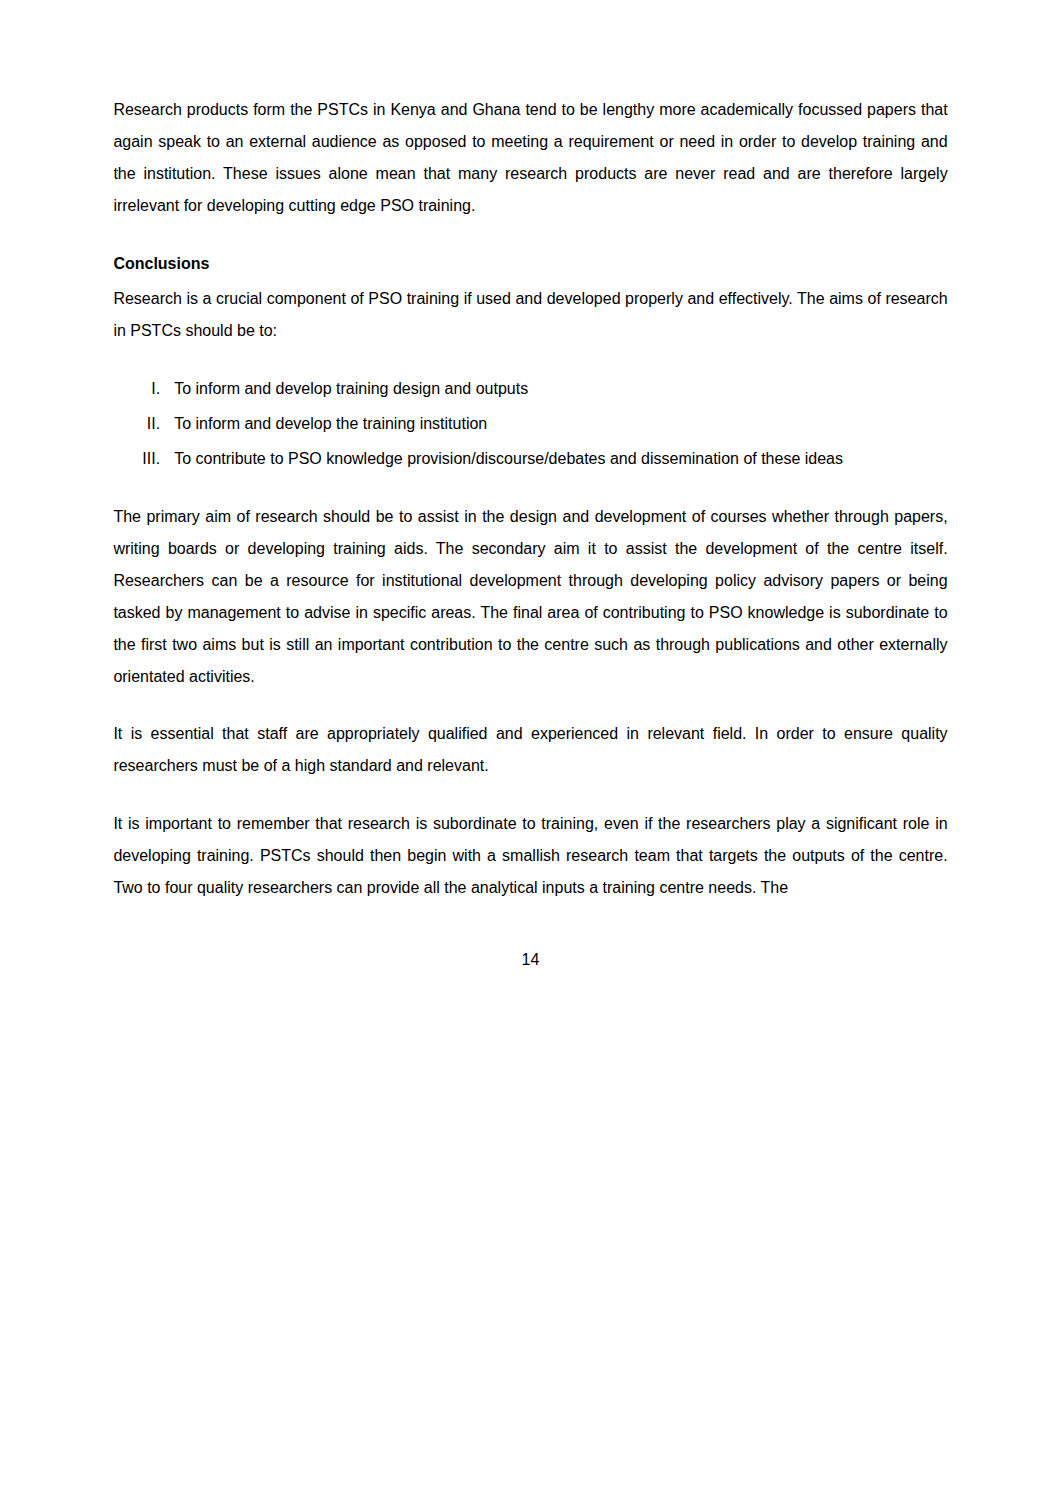Research products form the PSTCs in Kenya and Ghana tend to be lengthy more academically focussed papers that again speak to an external audience as opposed to meeting a requirement or need in order to develop training and the institution. These issues alone mean that many research products are never read and are therefore largely irrelevant for developing cutting edge PSO training.
Conclusions
Research is a crucial component of PSO training if used and developed properly and effectively. The aims of research in PSTCs should be to:
To inform and develop training design and outputs
To inform and develop the training institution
To contribute to PSO knowledge provision/discourse/debates and dissemination of these ideas
The primary aim of research should be to assist in the design and development of courses whether through papers, writing boards or developing training aids. The secondary aim it to assist the development of the centre itself. Researchers can be a resource for institutional development through developing policy advisory papers or being tasked by management to advise in specific areas. The final area of contributing to PSO knowledge is subordinate to the first two aims but is still an important contribution to the centre such as through publications and other externally orientated activities.
It is essential that staff are appropriately qualified and experienced in relevant field. In order to ensure quality researchers must be of a high standard and relevant.
It is important to remember that research is subordinate to training, even if the researchers play a significant role in developing training. PSTCs should then begin with a smallish research team that targets the outputs of the centre. Two to four quality researchers can provide all the analytical inputs a training centre needs. The
14